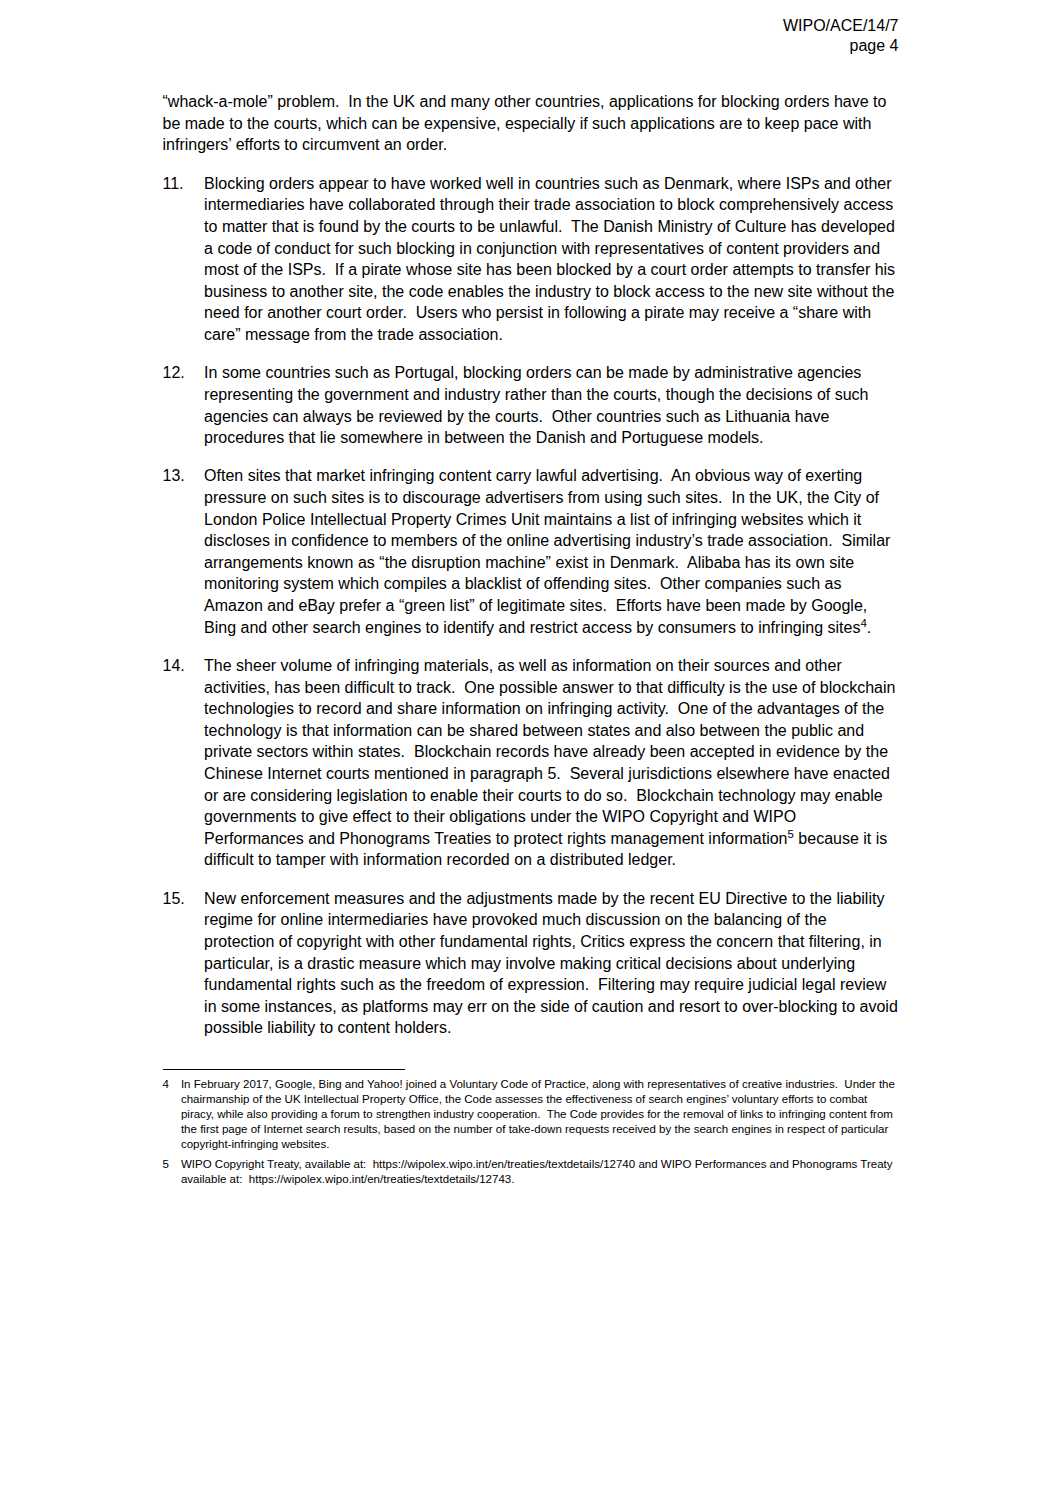WIPO/ACE/14/7 page 4
“whack-a-mole” problem. In the UK and many other countries, applications for blocking orders have to be made to the courts, which can be expensive, especially if such applications are to keep pace with infringers’ efforts to circumvent an order.
11. Blocking orders appear to have worked well in countries such as Denmark, where ISPs and other intermediaries have collaborated through their trade association to block comprehensively access to matter that is found by the courts to be unlawful. The Danish Ministry of Culture has developed a code of conduct for such blocking in conjunction with representatives of content providers and most of the ISPs. If a pirate whose site has been blocked by a court order attempts to transfer his business to another site, the code enables the industry to block access to the new site without the need for another court order. Users who persist in following a pirate may receive a “share with care” message from the trade association.
12. In some countries such as Portugal, blocking orders can be made by administrative agencies representing the government and industry rather than the courts, though the decisions of such agencies can always be reviewed by the courts. Other countries such as Lithuania have procedures that lie somewhere in between the Danish and Portuguese models.
13. Often sites that market infringing content carry lawful advertising. An obvious way of exerting pressure on such sites is to discourage advertisers from using such sites. In the UK, the City of London Police Intellectual Property Crimes Unit maintains a list of infringing websites which it discloses in confidence to members of the online advertising industry’s trade association. Similar arrangements known as “the disruption machine” exist in Denmark. Alibaba has its own site monitoring system which compiles a blacklist of offending sites. Other companies such as Amazon and eBay prefer a “green list” of legitimate sites. Efforts have been made by Google, Bing and other search engines to identify and restrict access by consumers to infringing sites4.
14. The sheer volume of infringing materials, as well as information on their sources and other activities, has been difficult to track. One possible answer to that difficulty is the use of blockchain technologies to record and share information on infringing activity. One of the advantages of the technology is that information can be shared between states and also between the public and private sectors within states. Blockchain records have already been accepted in evidence by the Chinese Internet courts mentioned in paragraph 5. Several jurisdictions elsewhere have enacted or are considering legislation to enable their courts to do so. Blockchain technology may enable governments to give effect to their obligations under the WIPO Copyright and WIPO Performances and Phonograms Treaties to protect rights management information5 because it is difficult to tamper with information recorded on a distributed ledger.
15. New enforcement measures and the adjustments made by the recent EU Directive to the liability regime for online intermediaries have provoked much discussion on the balancing of the protection of copyright with other fundamental rights, Critics express the concern that filtering, in particular, is a drastic measure which may involve making critical decisions about underlying fundamental rights such as the freedom of expression. Filtering may require judicial legal review in some instances, as platforms may err on the side of caution and resort to over-blocking to avoid possible liability to content holders.
4 In February 2017, Google, Bing and Yahoo! joined a Voluntary Code of Practice, along with representatives of creative industries. Under the chairmanship of the UK Intellectual Property Office, the Code assesses the effectiveness of search engines’ voluntary efforts to combat piracy, while also providing a forum to strengthen industry cooperation. The Code provides for the removal of links to infringing content from the first page of Internet search results, based on the number of take-down requests received by the search engines in respect of particular copyright-infringing websites.
5 WIPO Copyright Treaty, available at: https://wipolex.wipo.int/en/treaties/textdetails/12740 and WIPO Performances and Phonograms Treaty available at: https://wipolex.wipo.int/en/treaties/textdetails/12743.